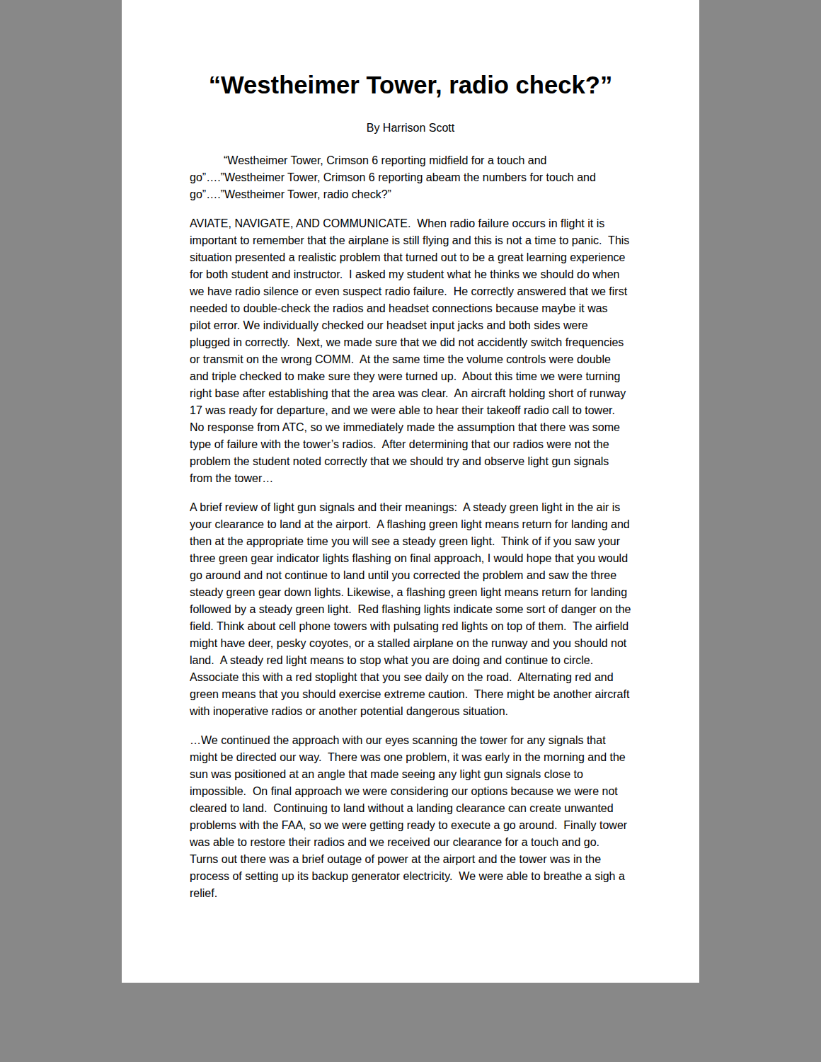“Westheimer Tower, radio check?”
By Harrison Scott
“Westheimer Tower, Crimson 6 reporting midfield for a touch and go”….”Westheimer Tower, Crimson 6 reporting abeam the numbers for touch and go”….”Westheimer Tower, radio check?”
AVIATE, NAVIGATE, AND COMMUNICATE. When radio failure occurs in flight it is important to remember that the airplane is still flying and this is not a time to panic. This situation presented a realistic problem that turned out to be a great learning experience for both student and instructor. I asked my student what he thinks we should do when we have radio silence or even suspect radio failure. He correctly answered that we first needed to double-check the radios and headset connections because maybe it was pilot error. We individually checked our headset input jacks and both sides were plugged in correctly. Next, we made sure that we did not accidently switch frequencies or transmit on the wrong COMM. At the same time the volume controls were double and triple checked to make sure they were turned up. About this time we were turning right base after establishing that the area was clear. An aircraft holding short of runway 17 was ready for departure, and we were able to hear their takeoff radio call to tower. No response from ATC, so we immediately made the assumption that there was some type of failure with the tower’s radios. After determining that our radios were not the problem the student noted correctly that we should try and observe light gun signals from the tower…
A brief review of light gun signals and their meanings: A steady green light in the air is your clearance to land at the airport. A flashing green light means return for landing and then at the appropriate time you will see a steady green light. Think of if you saw your three green gear indicator lights flashing on final approach, I would hope that you would go around and not continue to land until you corrected the problem and saw the three steady green gear down lights. Likewise, a flashing green light means return for landing followed by a steady green light. Red flashing lights indicate some sort of danger on the field. Think about cell phone towers with pulsating red lights on top of them. The airfield might have deer, pesky coyotes, or a stalled airplane on the runway and you should not land. A steady red light means to stop what you are doing and continue to circle. Associate this with a red stoplight that you see daily on the road. Alternating red and green means that you should exercise extreme caution. There might be another aircraft with inoperative radios or another potential dangerous situation.
…We continued the approach with our eyes scanning the tower for any signals that might be directed our way. There was one problem, it was early in the morning and the sun was positioned at an angle that made seeing any light gun signals close to impossible. On final approach we were considering our options because we were not cleared to land. Continuing to land without a landing clearance can create unwanted problems with the FAA, so we were getting ready to execute a go around. Finally tower was able to restore their radios and we received our clearance for a touch and go. Turns out there was a brief outage of power at the airport and the tower was in the process of setting up its backup generator electricity. We were able to breathe a sigh a relief.